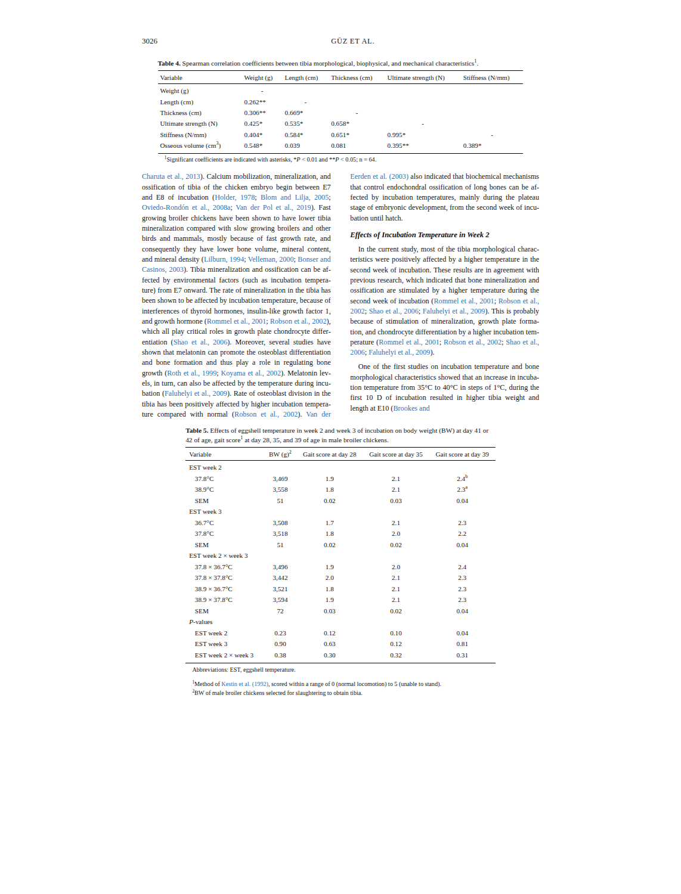3026
Güz et al.
Table 4. Spearman correlation coefficients between tibia morphological, biophysical, and mechanical characteristics1.
| Variable | Weight (g) | Length (cm) | Thickness (cm) | Ultimate strength (N) | Stiffness (N/mm) |
| --- | --- | --- | --- | --- | --- |
| Weight (g) | - | | | | |
| Length (cm) | 0.262** | - | | | |
| Thickness (cm) | 0.306** | 0.669* | - | | |
| Ultimate strength (N) | 0.425* | 0.535* | 0.658* | - | |
| Stiffness (N/mm) | 0.404* | 0.584* | 0.651* | 0.995* | - |
| Osseous volume (cm 3 ) | 0.548* | 0.039 | 0.081 | 0.395** | 0.389* |
1Significant coefficients are indicated with asterisks, *P < 0.01 and **P < 0.05; n = 64.
Charuta et al., 2013). Calcium mobilization, mineralization, and ossification of tibia of the chicken embryo begin between E7 and E8 of incubation (Holder, 1978; Blom and Lilja, 2005; Oviedo-Rondón et al., 2008a; Van der Pol et al., 2019). Fast growing broiler chickens have been shown to have lower tibia mineralization compared with slow growing broilers and other birds and mammals, mostly because of fast growth rate, and consequently they have lower bone volume, mineral content, and mineral density (Lilburn, 1994; Velleman, 2000; Bonser and Casinos, 2003). Tibia mineralization and ossification can be affected by environmental factors (such as incubation temperature) from E7 onward. The rate of mineralization in the tibia has been shown to be affected by incubation temperature, because of interferences of thyroid hormones, insulin-like growth factor 1, and growth hormone (Rommel et al., 2001; Robson et al., 2002), which all play critical roles in growth plate chondrocyte differentiation (Shao et al., 2006). Moreover, several studies have shown that melatonin can promote the osteoblast differentiation and bone formation and thus play a role in regulating bone growth (Roth et al., 1999; Koyama et al., 2002). Melatonin levels, in turn, can also be affected by the temperature during incubation (Faluhelyi et al., 2009). Rate of osteoblast division in the tibia has been positively affected by higher incubation temperature compared with normal (Robson et al., 2002). Van der Eerden et al. (2003) also indicated that biochemical mechanisms that control endochondral ossification of long bones can be affected by incubation temperatures, mainly during the plateau stage of embryonic development, from the second week of incubation until hatch.
Effects of Incubation Temperature in Week 2
In the current study, most of the tibia morphological characteristics were positively affected by a higher temperature in the second week of incubation. These results are in agreement with previous research, which indicated that bone mineralization and ossification are stimulated by a higher temperature during the second week of incubation (Rommel et al., 2001; Robson et al., 2002; Shao et al., 2006; Faluhelyi et al., 2009). This is probably because of stimulation of mineralization, growth plate formation, and chondrocyte differentiation by a higher incubation temperature (Rommel et al., 2001; Robson et al., 2002; Shao et al., 2006; Faluhelyi et al., 2009).
One of the first studies on incubation temperature and bone morphological characteristics showed that an increase in incubation temperature from 35°C to 40°C in steps of 1°C, during the first 10 D of incubation resulted in higher tibia weight and length at E10 (Brookes and
Table 5. Effects of eggshell temperature in week 2 and week 3 of incubation on body weight (BW) at day 41 or 42 of age, gait score1 at day 28, 35, and 39 of age in male broiler chickens.
| Variable | BW (g) 2 | Gait score at day 28 | Gait score at day 35 | Gait score at day 39 |
| --- | --- | --- | --- | --- |
| EST week 2 | | | | |
| 37.8°C | 3,469 | 1.9 | 2.1 | 2.4 b |
| 38.9°C | 3,558 | 1.8 | 2.1 | 2.3 a |
| SEM | 51 | 0.02 | 0.03 | 0.04 |
| EST week 3 | | | | |
| 36.7°C | 3,508 | 1.7 | 2.1 | 2.3 |
| 37.8°C | 3,518 | 1.8 | 2.0 | 2.2 |
| SEM | 51 | 0.02 | 0.02 | 0.04 |
| EST week 2 × week 3 | | | | |
| 37.8 × 36.7°C | 3,496 | 1.9 | 2.0 | 2.4 |
| 37.8 × 37.8°C | 3,442 | 2.0 | 2.1 | 2.3 |
| 38.9 × 36.7°C | 3,521 | 1.8 | 2.1 | 2.3 |
| 38.9 × 37.8°C | 3,594 | 1.9 | 2.1 | 2.3 |
| SEM | 72 | 0.03 | 0.02 | 0.04 |
| P -values | | | | |
| EST week 2 | 0.23 | 0.12 | 0.10 | 0.04 |
| EST week 3 | 0.90 | 0.63 | 0.12 | 0.81 |
| EST week 2 × week 3 | 0.38 | 0.30 | 0.32 | 0.31 |
Abbreviations: EST, eggshell temperature.
1Method of Kestin et al. (1992), scored within a range of 0 (normal locomotion) to 5 (unable to stand).
2BW of male broiler chickens selected for slaughtering to obtain tibia.